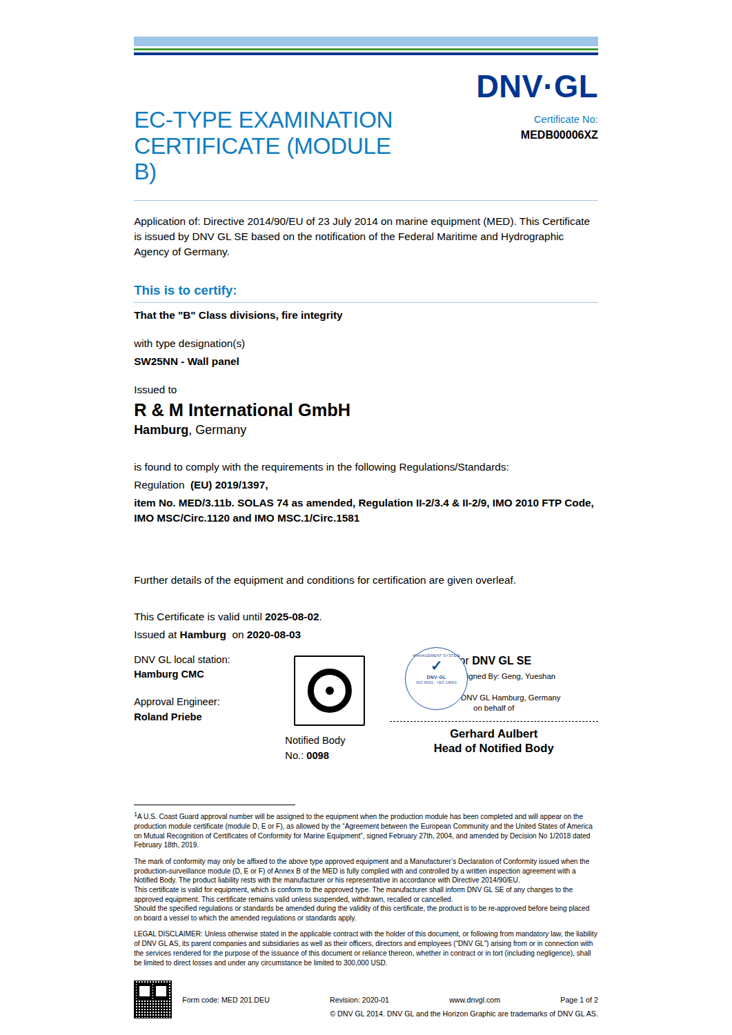DNV·GL
EC-TYPE EXAMINATION
CERTIFICATE (MODULE B)
Certificate No:
MEDB00006XZ
Application of: Directive 2014/90/EU of 23 July 2014 on marine equipment (MED). This Certificate is issued by DNV GL SE based on the notification of the Federal Maritime and Hydrographic Agency of Germany.
This is to certify:
That the "B" Class divisions, fire integrity
with type designation(s)
SW25NN - Wall panel
Issued to
R & M International GmbH
Hamburg, Germany
is found to comply with the requirements in the following Regulations/Standards:
Regulation (EU) 2019/1397,
item No. MED/3.11b. SOLAS 74 as amended, Regulation II-2/3.4 & II-2/9, IMO 2010 FTP Code, IMO MSC/Circ.1120 and IMO MSC.1/Circ.1581
Further details of the equipment and conditions for certification are given overleaf.
This Certificate is valid until 2025-08-02.
Issued at Hamburg on 2020-08-03
DNV GL local station: Hamburg CMC
Approval Engineer: Roland Priebe
Notified Body
No.: 0098
MANAGEMENT SYSTEM ✓ DNV·GL ISO 9001 · ISO 14001
for DNV GL SE
Digitally Signed By: Geng, Yueshan
Location: DNV GL Hamburg, Germany
on behalf of
Gerhard Aulbert
Head of Notified Body
1 A U.S. Coast Guard approval number will be assigned to the equipment when the production module has been completed and will appear on the production module certificate (module D, E or F), as allowed by the “Agreement between the European Community and the United States of America on Mutual Recognition of Certificates of Conformity for Marine Equipment”, signed February 27th, 2004, and amended by Decision No 1/2018 dated February 18th, 2019.
The mark of conformity may only be affixed to the above type approved equipment and a Manufacturer’s Declaration of Conformity issued when the production-surveillance module (D, E or F) of Annex B of the MED is fully complied with and controlled by a written inspection agreement with a Notified Body. The product liability rests with the manufacturer or his representative in accordance with Directive 2014/90/EU.
This certificate is valid for equipment, which is conform to the approved type. The manufacturer shall inform DNV GL SE of any changes to the approved equipment. This certificate remains valid unless suspended, withdrawn, recalled or cancelled.
Should the specified regulations or standards be amended during the validity of this certificate, the product is to be re-approved before being placed on board a vessel to which the amended regulations or standards apply.
LEGAL DISCLAIMER: Unless otherwise stated in the applicable contract with the holder of this document, or following from mandatory law, the liability of DNV GL AS, its parent companies and subsidiaries as well as their officers, directors and employees (“DNV GL”) arising from or in connection with the services rendered for the purpose of the issuance of this document or reliance thereon, whether in contract or in tort (including negligence), shall be limited to direct losses and under any circumstance be limited to 300,000 USD.
Form code: MED 201.DEU Revision: 2020-01 www.dnvgl.com Page 1 of 2
© DNV GL 2014. DNV GL and the Horizon Graphic are trademarks of DNV GL AS.